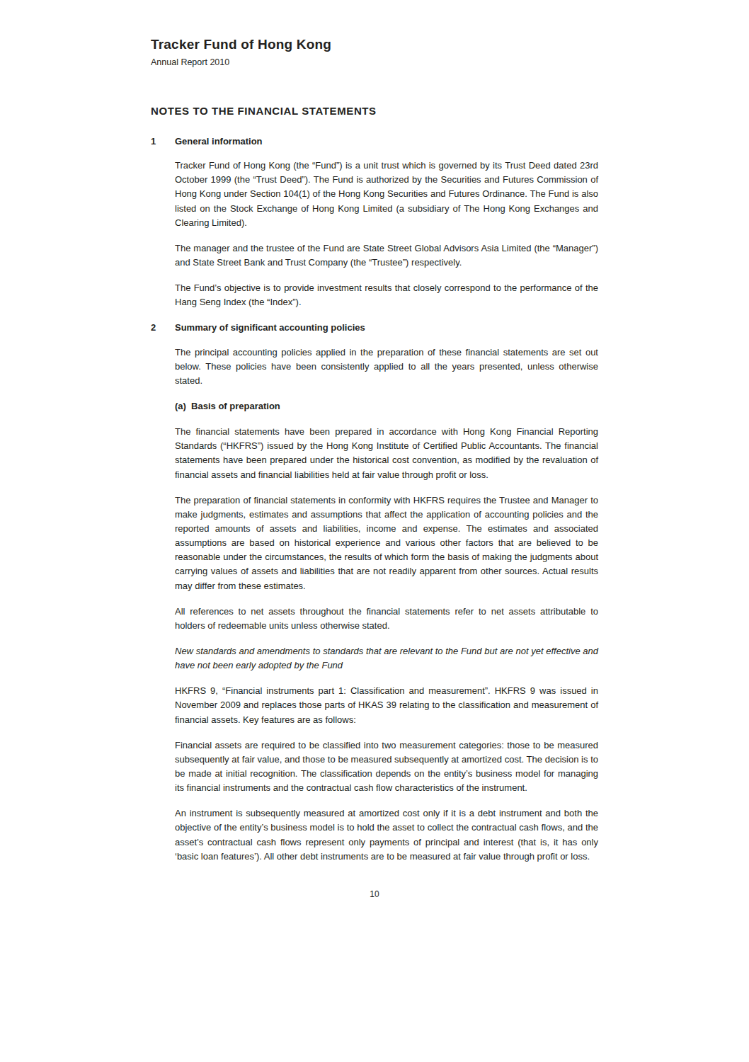Tracker Fund of Hong Kong
Annual Report 2010
NOTES TO THE FINANCIAL STATEMENTS
1
General information
Tracker Fund of Hong Kong (the “Fund”) is a unit trust which is governed by its Trust Deed dated 23rd October 1999 (the “Trust Deed”). The Fund is authorized by the Securities and Futures Commission of Hong Kong under Section 104(1) of the Hong Kong Securities and Futures Ordinance. The Fund is also listed on the Stock Exchange of Hong Kong Limited (a subsidiary of The Hong Kong Exchanges and Clearing Limited).
The manager and the trustee of the Fund are State Street Global Advisors Asia Limited (the “Manager”) and State Street Bank and Trust Company (the “Trustee”) respectively.
The Fund’s objective is to provide investment results that closely correspond to the performance of the Hang Seng Index (the “Index”).
2
Summary of significant accounting policies
The principal accounting policies applied in the preparation of these financial statements are set out below. These policies have been consistently applied to all the years presented, unless otherwise stated.
(a) Basis of preparation
The financial statements have been prepared in accordance with Hong Kong Financial Reporting Standards (“HKFRS”) issued by the Hong Kong Institute of Certified Public Accountants. The financial statements have been prepared under the historical cost convention, as modified by the revaluation of financial assets and financial liabilities held at fair value through profit or loss.
The preparation of financial statements in conformity with HKFRS requires the Trustee and Manager to make judgments, estimates and assumptions that affect the application of accounting policies and the reported amounts of assets and liabilities, income and expense. The estimates and associated assumptions are based on historical experience and various other factors that are believed to be reasonable under the circumstances, the results of which form the basis of making the judgments about carrying values of assets and liabilities that are not readily apparent from other sources. Actual results may differ from these estimates.
All references to net assets throughout the financial statements refer to net assets attributable to holders of redeemable units unless otherwise stated.
New standards and amendments to standards that are relevant to the Fund but are not yet effective and have not been early adopted by the Fund
HKFRS 9, “Financial instruments part 1: Classification and measurement”. HKFRS 9 was issued in November 2009 and replaces those parts of HKAS 39 relating to the classification and measurement of financial assets. Key features are as follows:
Financial assets are required to be classified into two measurement categories: those to be measured subsequently at fair value, and those to be measured subsequently at amortized cost. The decision is to be made at initial recognition. The classification depends on the entity’s business model for managing its financial instruments and the contractual cash flow characteristics of the instrument.
An instrument is subsequently measured at amortized cost only if it is a debt instrument and both the objective of the entity’s business model is to hold the asset to collect the contractual cash flows, and the asset’s contractual cash flows represent only payments of principal and interest (that is, it has only ‘basic loan features’). All other debt instruments are to be measured at fair value through profit or loss.
10